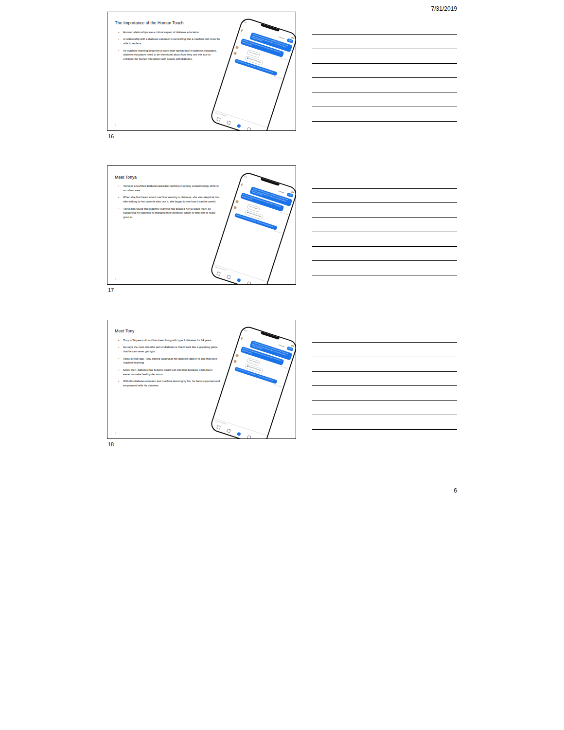7/31/2019
The Importance of the Human Touch
Human relationships are a critical aspect of diabetes education.
A relationship with a diabetes educator is something that a machine will never be able to replace.
As machine learning becomes a more wide-spread tool in diabetes education, diabetes educators need to be intentional about how they use this tool to enhance the human interaction with people with diabetes.
9:41▮▮▮
Lessons Chat
Good morning! Today's lesson is a bit different. We're going to talk about how machine learning can help you make better decisions based on your data.
Hey Tonya, I finally got the machine out. It's pretty helpful, and it seems based on my data.
Sep 17, 9:41 AM
Tony's Lesson 2
📘 Diabetes Made Simple
Great! I'll read more when I get home. Thanks for sharing this with me.
Sep 17, 9:44 AM
Type your message…
|
16
Meet Tonya
Tonya is a Certified Diabetes Educator working in a busy endocrinology clinic in an urban area.
When she first heard about machine learning in diabetes, she was skeptical, but after talking to her patients who use it, she began to see how it can be useful.
Tonya has found that machine learning has allowed her to focus more on supporting her patients in changing their behavior, which is what she is really good at.
9:41▮▮▮
Lessons Chat
Good morning! Today's lesson is a bit different. We're going to talk about how machine learning can help you make better decisions based on your data.
Hey Tonya, I finally got the machine out. It's pretty helpful, and it seems based on my data.
Sep 17, 9:41 AM
Tony's Lesson 2
📘 Diabetes Made Simple
Great! I'll read more when I get home. Thanks for sharing this with me.
Sep 17, 9:44 AM
Type your message…
|
17
Meet Tony
Tony is 54 years old and has been living with type 2 diabetes for 14 years.
He says the most stressful part of diabetes is that it feels like a guessing game that he can never get right.
About a year ago, Tony started logging all his diabetes data in is app that uses machine learning
Since then, diabetes has become much less stressful because it has been easier to make healthy decisions.
With this diabetes educator and machine learning by his, he feels supported and empowered with his diabetes.
9:41▮▮▮
Lessons Chat
Good morning! Today's lesson is a bit different. We're going to talk about how machine learning can help you make better decisions based on your data.
Hey Tonya, I finally got the machine out. It's pretty helpful, and it seems based on my data.
Sep 17, 9:41 AM
Tony's Lesson 2
📘 Diabetes Made Simple
Great! I'll read more when I get home. Thanks for sharing this with me.
Sep 17, 9:44 AM
Type your message…
|
18
6